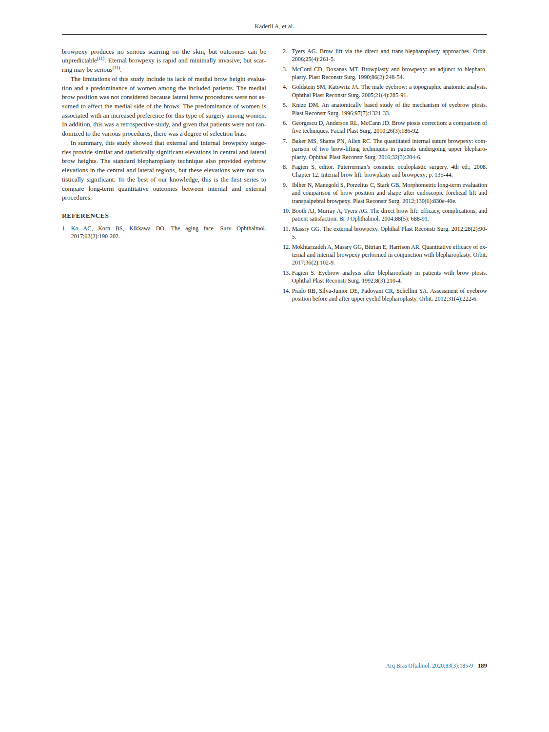Kaderli A, et al.
browpexy produces no serious scarring on the skin, but outcomes can be unpredictable(11). Eternal browpexy is rapid and minimally invasive, but scarring may be serious(11).
The limitations of this study include its lack of medial brow height evaluation and a predominance of women among the included patients. The medial brow position was not considered because lateral brow procedures were not assumed to affect the medial side of the brows. The predominance of women is associated with an increased preference for this type of surgery among women. In addition, this was a retrospective study, and given that patients were not randomized to the various procedures, there was a degree of selection bias.
In summary, this study showed that external and internal browpexy surgeries provide similar and statistically significant elevations in central and lateral brow heights. The standard blepharoplasty technique also provided eyebrow elevations in the central and lateral regions, but these elevations were not statistically significant. To the best of our knowledge, this is the first series to compare long-term quantitative outcomes between internal and external procedures.
References
Ko AC, Korn BS, Kikkawa DO. The aging face. Surv Ophthalmol. 2017;62(2):190-202.
Tyers AG. Brow lift via the direct and trans-blepharoplasty approaches. Orbit. 2006;25(4):261-5.
McCord CD, Doxanas MT. Browplasty and browpexy: an adjunct to blepharoplasty. Plast Reconstr Surg. 1990;86(2):248-54.
Goldstein SM, Katowitz JA. The male eyebrow: a topographic anatomic analysis. Ophthal Plast Reconstr Surg. 2005;21(4):285-91.
Knize DM. An anatomically based study of the mechanism of eyebrow ptosis. Plast Reconstr Surg. 1996;97(7):1321-33.
Georgescu D, Anderson RL, McCann JD. Brow ptosis correction: a comparison of five techniques. Facial Plast Surg. 2010;26(3):186-92.
Baker MS, Shams PN, Allen RC. The quantitated internal suture browpexy: comparison of two brow-lifting techniques in patients undergoing upper blepharoplasty. Ophthal Plast Reconstr Surg. 2016;32(3):204-6.
Fagien S, editor. Puterrerman’s cosmetic oculoplastic surgery. 4th ed.; 2008. Chapter 12. Internal brow lift: browplasty and browpexy; p. 135-44.
Iblher N, Manegold S, Porzelius C, Stark GB. Morphometric long-term evaluation and comparison of brow position and shape after endoscopic forehead lift and transpalpebral browpexy. Plast Reconstr Surg. 2012;130(6):830e-40e.
Booth AJ, Murray A, Tyers AG. The direct brow lift: efficacy, complications, and patient satisfaction. Br J Ophthalmol. 2004;88(5): 688-91.
Massry GG. The external browpexy. Ophthal Plast Reconstr Surg. 2012;28(2):90-5.
Mokhtarzadeh A, Massry GG, Bitrian E, Harrison AR. Quantitative efficacy of external and internal browpexy performed in conjunction with blepharoplasty. Orbit. 2017;36(2):102-9.
Fagien S. Eyebrow analysis after blepharoplasty in patients with brow ptosis. Ophthal Plast Reconstr Surg. 1992;8(3):210-4.
Prado RB, Silva-Junior DE, Padovani CR, Schellini SA. Assessment of eyebrow position before and after upper eyelid blepharoplasty. Orbit. 2012;31(4):222-6.
Arq Bras Oftalmol. 2020;83(3):185-9189